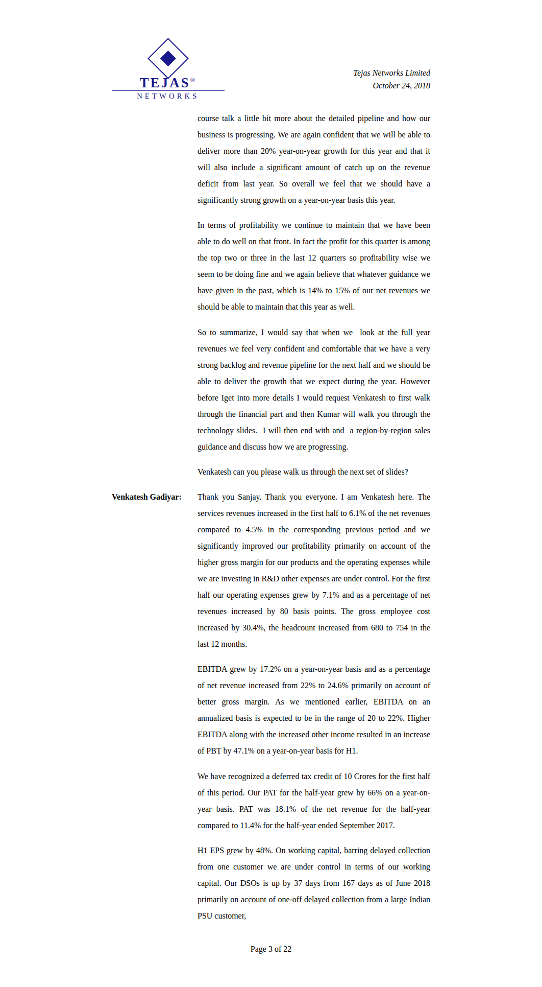TEJAS®
NETWORKS
Tejas Networks Limited
October 24, 2018
course talk a little bit more about the detailed pipeline and how our business is progressing. We are again confident that we will be able to deliver more than 20% year-on-year growth for this year and that it will also include a significant amount of catch up on the revenue deficit from last year. So overall we feel that we should have a significantly strong growth on a year-on-year basis this year.
In terms of profitability we continue to maintain that we have been able to do well on that front. In fact the profit for this quarter is among the top two or three in the last 12 quarters so profitability wise we seem to be doing fine and we again believe that whatever guidance we have given in the past, which is 14% to 15% of our net revenues we should be able to maintain that this year as well.
So to summarize, I would say that when we look at the full year revenues we feel very confident and comfortable that we have a very strong backlog and revenue pipeline for the next half and we should be able to deliver the growth that we expect during the year. However before Iget into more details I would request Venkatesh to first walk through the financial part and then Kumar will walk you through the technology slides. I will then end with and a region-by-region sales guidance and discuss how we are progressing.
Venkatesh can you please walk us through the next set of slides?
Venkatesh Gadiyar:
Thank you Sanjay. Thank you everyone. I am Venkatesh here. The services revenues increased in the first half to 6.1% of the net revenues compared to 4.5% in the corresponding previous period and we significantly improved our profitability primarily on account of the higher gross margin for our products and the operating expenses while we are investing in R&D other expenses are under control. For the first half our operating expenses grew by 7.1% and as a percentage of net revenues increased by 80 basis points. The gross employee cost increased by 30.4%, the headcount increased from 680 to 754 in the last 12 months.
EBITDA grew by 17.2% on a year-on-year basis and as a percentage of net revenue increased from 22% to 24.6% primarily on account of better gross margin. As we mentioned earlier, EBITDA on an annualized basis is expected to be in the range of 20 to 22%. Higher EBITDA along with the increased other income resulted in an increase of PBT by 47.1% on a year-on-year basis for H1.
We have recognized a deferred tax credit of 10 Crores for the first half of this period. Our PAT for the half-year grew by 66% on a year-on-year basis. PAT was 18.1% of the net revenue for the half-year compared to 11.4% for the half-year ended September 2017.
H1 EPS grew by 48%. On working capital, barring delayed collection from one customer we are under control in terms of our working capital. Our DSOs is up by 37 days from 167 days as of June 2018 primarily on account of one-off delayed collection from a large Indian PSU customer,
Page 3 of 22